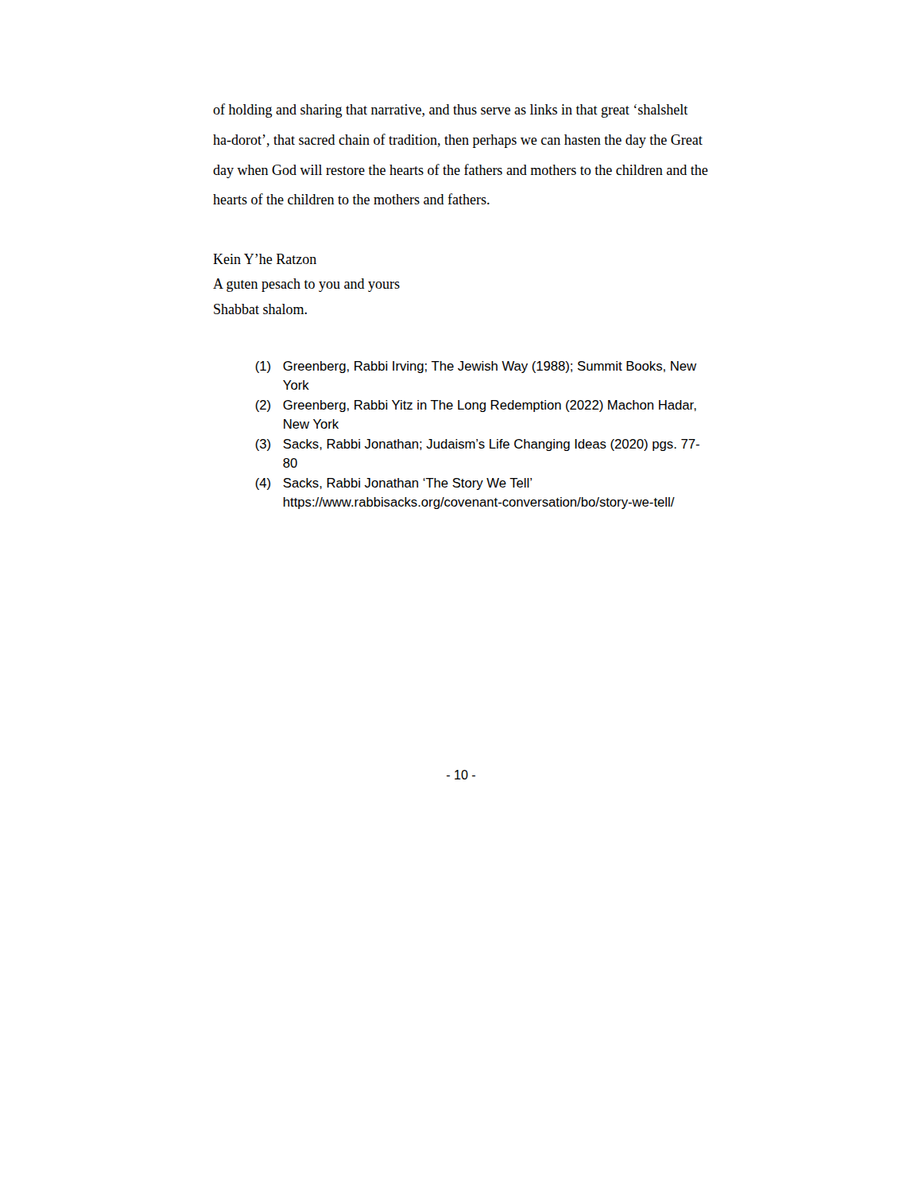of holding and sharing that narrative, and thus serve as links in that great ‘shalshelt ha-dorot’, that sacred chain of tradition, then perhaps we can hasten the day the Great day when God will restore the hearts of the fathers and mothers to the children and the hearts of the children to the mothers and fathers.
Kein Y’he Ratzon
A guten pesach to you and yours
Shabbat shalom.
Greenberg, Rabbi Irving; The Jewish Way (1988); Summit Books, New York
Greenberg, Rabbi Yitz in The Long Redemption (2022) Machon Hadar, New York
Sacks, Rabbi Jonathan; Judaism’s Life Changing Ideas (2020) pgs. 77-80
Sacks, Rabbi Jonathan ‘The Story We Tell’ https://www.rabbisacks.org/covenant-conversation/bo/story-we-tell/
- 10 -